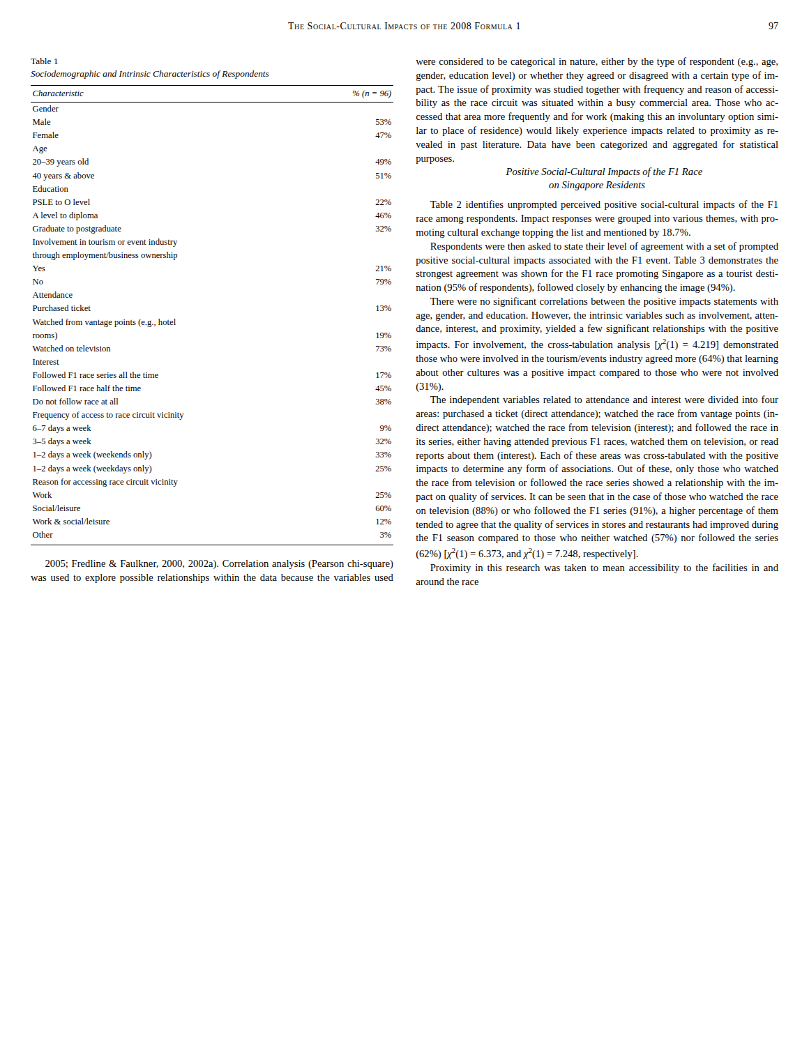The Social-Cultural Impacts of the 2008 Formula 1 97
Table 1 Sociodemographic and Intrinsic Characteristics of Respondents
| Characteristic | % ( n = 96) |
| --- | --- |
| Gender | |
| Male | 53% |
| Female | 47% |
| Age | |
| 20–39 years old | 49% |
| 40 years & above | 51% |
| Education | |
| PSLE to O level | 22% |
| A level to diploma | 46% |
| Graduate to postgraduate | 32% |
| Involvement in tourism or event industry | |
| through employment/business ownership | |
| Yes | 21% |
| No | 79% |
| Attendance | |
| Purchased ticket | 13% |
| Watched from vantage points (e.g., hotel | |
| rooms) | 19% |
| Watched on television | 73% |
| Interest | |
| Followed F1 race series all the time | 17% |
| Followed F1 race half the time | 45% |
| Do not follow race at all | 38% |
| Frequency of access to race circuit vicinity | |
| 6–7 days a week | 9% |
| 3–5 days a week | 32% |
| 1–2 days a week (weekends only) | 33% |
| 1–2 days a week (weekdays only) | 25% |
| Reason for accessing race circuit vicinity | |
| Work | 25% |
| Social/leisure | 60% |
| Work & social/leisure | 12% |
| Other | 3% |
2005; Fredline & Faulkner, 2000, 2002a). Correlation analysis (Pearson chi-square) was used to explore possible relationships within the data because the variables used were considered to be categorical in nature, either by the type of respondent (e.g., age, gender, education level) or whether they agreed or disagreed with a certain type of impact. The issue of proximity was studied together with frequency and reason of accessibility as the race circuit was situated within a busy commercial area. Those who accessed that area more frequently and for work (making this an involuntary option similar to place of residence) would likely experience impacts related to proximity as revealed in past literature. Data have been categorized and aggregated for statistical purposes.
Positive Social-Cultural Impacts of the F1 Race
on Singapore Residents
Table 2 identifies unprompted perceived positive social-cultural impacts of the F1 race among respondents. Impact responses were grouped into various themes, with promoting cultural exchange topping the list and mentioned by 18.7%.
Respondents were then asked to state their level of agreement with a set of prompted positive social-cultural impacts associated with the F1 event. Table 3 demonstrates the strongest agreement was shown for the F1 race promoting Singapore as a tourist destination (95% of respondents), followed closely by enhancing the image (94%).
There were no significant correlations between the positive impacts statements with age, gender, and education. However, the intrinsic variables such as involvement, attendance, interest, and proximity, yielded a few significant relationships with the positive impacts. For involvement, the cross-tabulation analysis [χ2(1) = 4.219] demonstrated those who were involved in the tourism/events industry agreed more (64%) that learning about other cultures was a positive impact compared to those who were not involved (31%).
The independent variables related to attendance and interest were divided into four areas: purchased a ticket (direct attendance); watched the race from vantage points (indirect attendance); watched the race from television (interest); and followed the race in its series, either having attended previous F1 races, watched them on television, or read reports about them (interest). Each of these areas was cross-tabulated with the positive impacts to determine any form of associations. Out of these, only those who watched the race from television or followed the race series showed a relationship with the impact on quality of services. It can be seen that in the case of those who watched the race on television (88%) or who followed the F1 series (91%), a higher percentage of them tended to agree that the quality of services in stores and restaurants had improved during the F1 season compared to those who neither watched (57%) nor followed the series (62%) [χ2(1) = 6.373, and χ2(1) = 7.248, respectively].
Proximity in this research was taken to mean accessibility to the facilities in and around the race